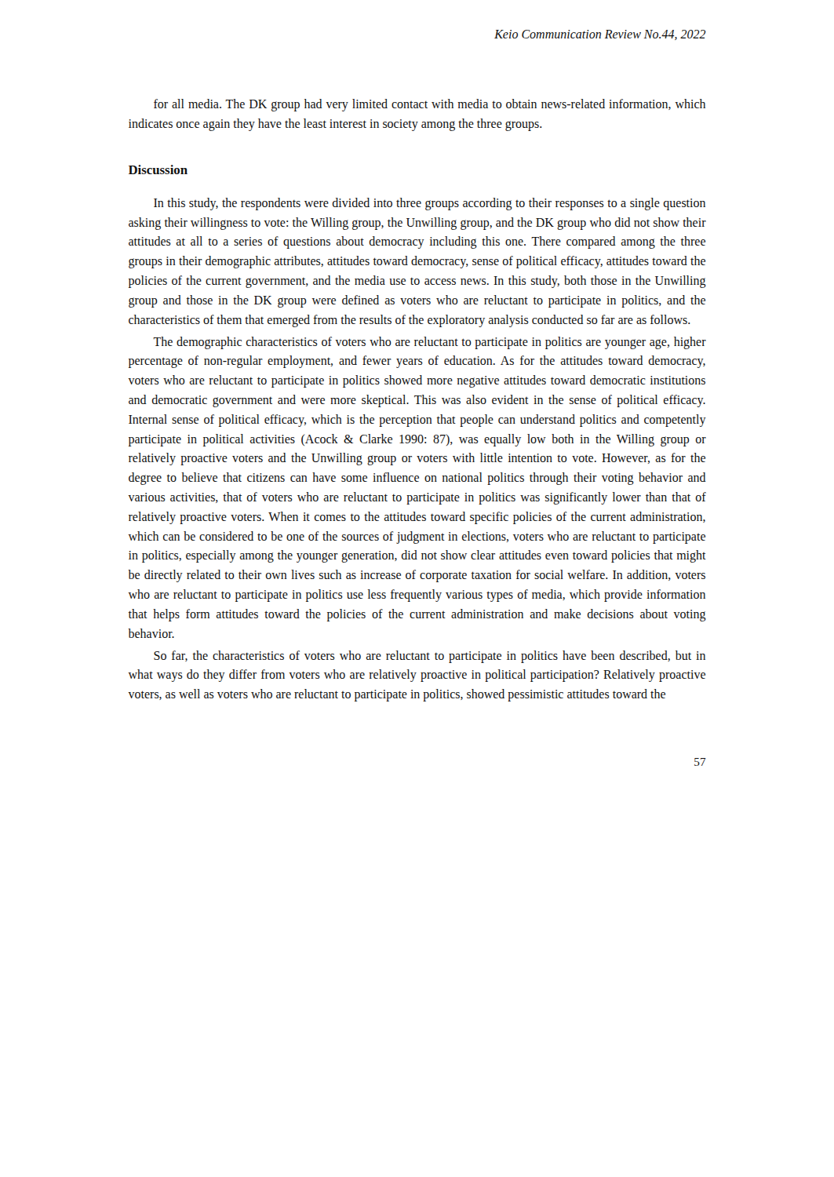Keio Communication Review No.44, 2022
for all media. The DK group had very limited contact with media to obtain news-related information, which indicates once again they have the least interest in society among the three groups.
Discussion
In this study, the respondents were divided into three groups according to their responses to a single question asking their willingness to vote: the Willing group, the Unwilling group, and the DK group who did not show their attitudes at all to a series of questions about democracy including this one. There compared among the three groups in their demographic attributes, attitudes toward democracy, sense of political efficacy, attitudes toward the policies of the current government, and the media use to access news. In this study, both those in the Unwilling group and those in the DK group were defined as voters who are reluctant to participate in politics, and the characteristics of them that emerged from the results of the exploratory analysis conducted so far are as follows.
The demographic characteristics of voters who are reluctant to participate in politics are younger age, higher percentage of non-regular employment, and fewer years of education. As for the attitudes toward democracy, voters who are reluctant to participate in politics showed more negative attitudes toward democratic institutions and democratic government and were more skeptical. This was also evident in the sense of political efficacy. Internal sense of political efficacy, which is the perception that people can understand politics and competently participate in political activities (Acock & Clarke 1990: 87), was equally low both in the Willing group or relatively proactive voters and the Unwilling group or voters with little intention to vote. However, as for the degree to believe that citizens can have some influence on national politics through their voting behavior and various activities, that of voters who are reluctant to participate in politics was significantly lower than that of relatively proactive voters. When it comes to the attitudes toward specific policies of the current administration, which can be considered to be one of the sources of judgment in elections, voters who are reluctant to participate in politics, especially among the younger generation, did not show clear attitudes even toward policies that might be directly related to their own lives such as increase of corporate taxation for social welfare. In addition, voters who are reluctant to participate in politics use less frequently various types of media, which provide information that helps form attitudes toward the policies of the current administration and make decisions about voting behavior.
So far, the characteristics of voters who are reluctant to participate in politics have been described, but in what ways do they differ from voters who are relatively proactive in political participation? Relatively proactive voters, as well as voters who are reluctant to participate in politics, showed pessimistic attitudes toward the
57